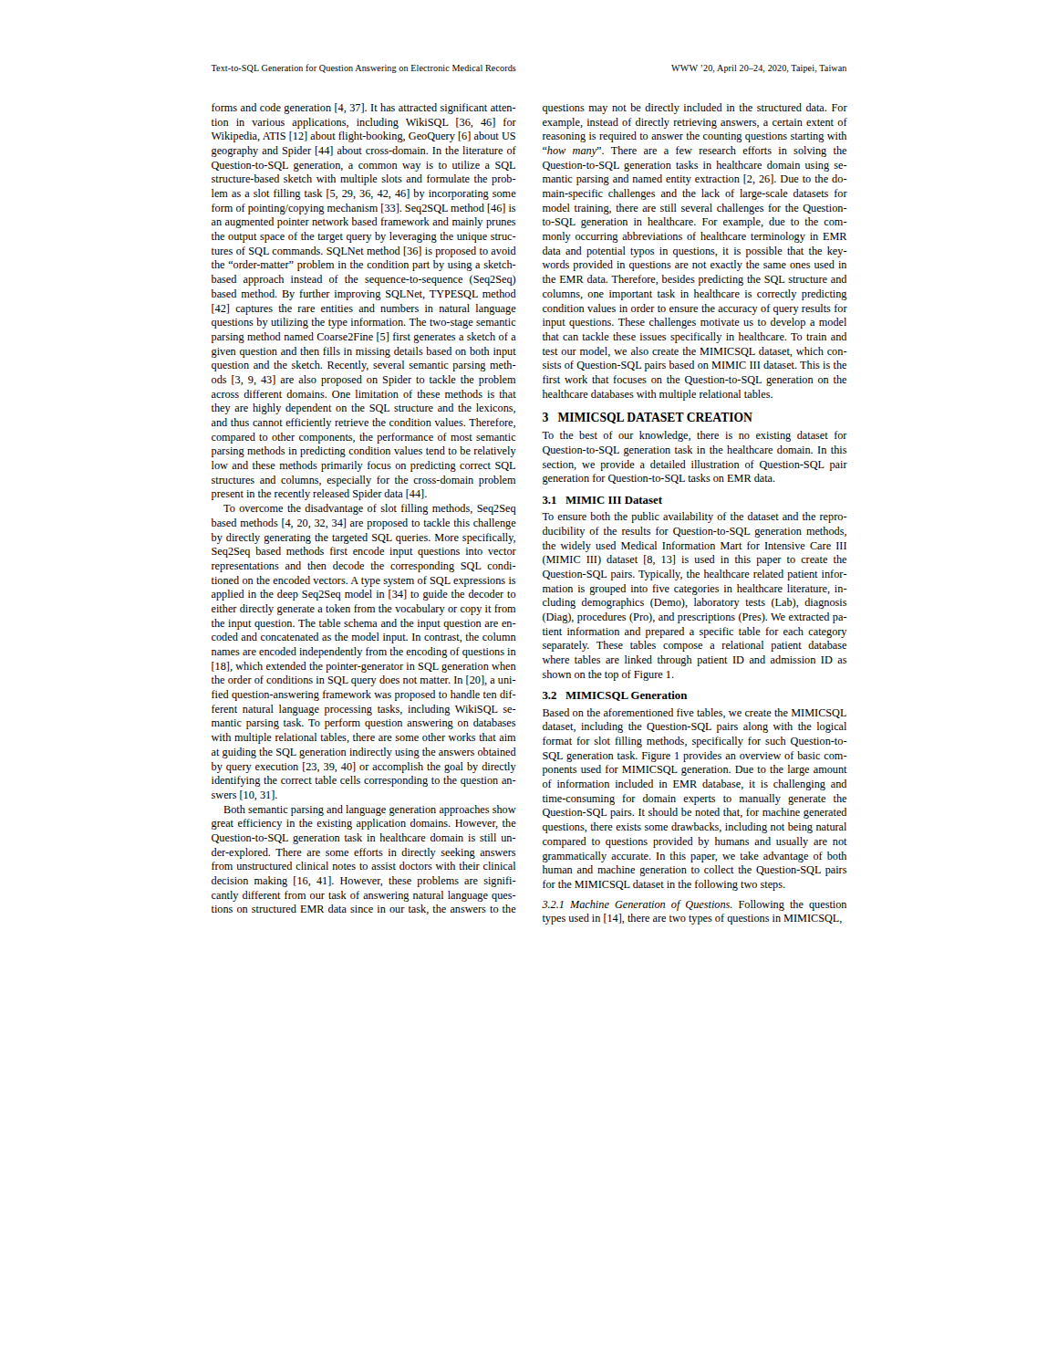Text-to-SQL Generation for Question Answering on Electronic Medical Records
WWW ’20, April 20–24, 2020, Taipei, Taiwan
forms and code generation [4, 37]. It has attracted significant attention in various applications, including WikiSQL [36, 46] for Wikipedia, ATIS [12] about flight-booking, GeoQuery [6] about US geography and Spider [44] about cross-domain. In the literature of Question-to-SQL generation, a common way is to utilize a SQL structure-based sketch with multiple slots and formulate the problem as a slot filling task [5, 29, 36, 42, 46] by incorporating some form of pointing/copying mechanism [33]. Seq2SQL method [46] is an augmented pointer network based framework and mainly prunes the output space of the target query by leveraging the unique structures of SQL commands. SQLNet method [36] is proposed to avoid the “order-matter” problem in the condition part by using a sketch-based approach instead of the sequence-to-sequence (Seq2Seq) based method. By further improving SQLNet, TYPESQL method [42] captures the rare entities and numbers in natural language questions by utilizing the type information. The two-stage semantic parsing method named Coarse2Fine [5] first generates a sketch of a given question and then fills in missing details based on both input question and the sketch. Recently, several semantic parsing methods [3, 9, 43] are also proposed on Spider to tackle the problem across different domains. One limitation of these methods is that they are highly dependent on the SQL structure and the lexicons, and thus cannot efficiently retrieve the condition values. Therefore, compared to other components, the performance of most semantic parsing methods in predicting condition values tend to be relatively low and these methods primarily focus on predicting correct SQL structures and columns, especially for the cross-domain problem present in the recently released Spider data [44].
To overcome the disadvantage of slot filling methods, Seq2Seq based methods [4, 20, 32, 34] are proposed to tackle this challenge by directly generating the targeted SQL queries. More specifically, Seq2Seq based methods first encode input questions into vector representations and then decode the corresponding SQL conditioned on the encoded vectors. A type system of SQL expressions is applied in the deep Seq2Seq model in [34] to guide the decoder to either directly generate a token from the vocabulary or copy it from the input question. The table schema and the input question are encoded and concatenated as the model input. In contrast, the column names are encoded independently from the encoding of questions in [18], which extended the pointer-generator in SQL generation when the order of conditions in SQL query does not matter. In [20], a unified question-answering framework was proposed to handle ten different natural language processing tasks, including WikiSQL semantic parsing task. To perform question answering on databases with multiple relational tables, there are some other works that aim at guiding the SQL generation indirectly using the answers obtained by query execution [23, 39, 40] or accomplish the goal by directly identifying the correct table cells corresponding to the question answers [10, 31].
Both semantic parsing and language generation approaches show great efficiency in the existing application domains. However, the Question-to-SQL generation task in healthcare domain is still under-explored. There are some efforts in directly seeking answers from unstructured clinical notes to assist doctors with their clinical decision making [16, 41]. However, these problems are significantly different from our task of answering natural language questions on structured EMR data since in our task, the answers to the questions may not be directly included in the structured data. For example, instead of directly retrieving answers, a certain extent of reasoning is required to answer the counting questions starting with “how many”. There are a few research efforts in solving the Question-to-SQL generation tasks in healthcare domain using semantic parsing and named entity extraction [2, 26]. Due to the domain-specific challenges and the lack of large-scale datasets for model training, there are still several challenges for the Question-to-SQL generation in healthcare. For example, due to the commonly occurring abbreviations of healthcare terminology in EMR data and potential typos in questions, it is possible that the keywords provided in questions are not exactly the same ones used in the EMR data. Therefore, besides predicting the SQL structure and columns, one important task in healthcare is correctly predicting condition values in order to ensure the accuracy of query results for input questions. These challenges motivate us to develop a model that can tackle these issues specifically in healthcare. To train and test our model, we also create the MIMICSQL dataset, which consists of Question-SQL pairs based on MIMIC III dataset. This is the first work that focuses on the Question-to-SQL generation on the healthcare databases with multiple relational tables.
3 MIMICSQL DATASET CREATION
To the best of our knowledge, there is no existing dataset for Question-to-SQL generation task in the healthcare domain. In this section, we provide a detailed illustration of Question-SQL pair generation for Question-to-SQL tasks on EMR data.
3.1 MIMIC III Dataset
To ensure both the public availability of the dataset and the reproducibility of the results for Question-to-SQL generation methods, the widely used Medical Information Mart for Intensive Care III (MIMIC III) dataset [8, 13] is used in this paper to create the Question-SQL pairs. Typically, the healthcare related patient information is grouped into five categories in healthcare literature, including demographics (Demo), laboratory tests (Lab), diagnosis (Diag), procedures (Pro), and prescriptions (Pres). We extracted patient information and prepared a specific table for each category separately. These tables compose a relational patient database where tables are linked through patient ID and admission ID as shown on the top of Figure 1.
3.2 MIMICSQL Generation
Based on the aforementioned five tables, we create the MIMICSQL dataset, including the Question-SQL pairs along with the logical format for slot filling methods, specifically for such Question-to-SQL generation task. Figure 1 provides an overview of basic components used for MIMICSQL generation. Due to the large amount of information included in EMR database, it is challenging and time-consuming for domain experts to manually generate the Question-SQL pairs. It should be noted that, for machine generated questions, there exists some drawbacks, including not being natural compared to questions provided by humans and usually are not grammatically accurate. In this paper, we take advantage of both human and machine generation to collect the Question-SQL pairs for the MIMICSQL dataset in the following two steps.
3.2.1 Machine Generation of Questions. Following the question types used in [14], there are two types of questions in MIMICSQL,